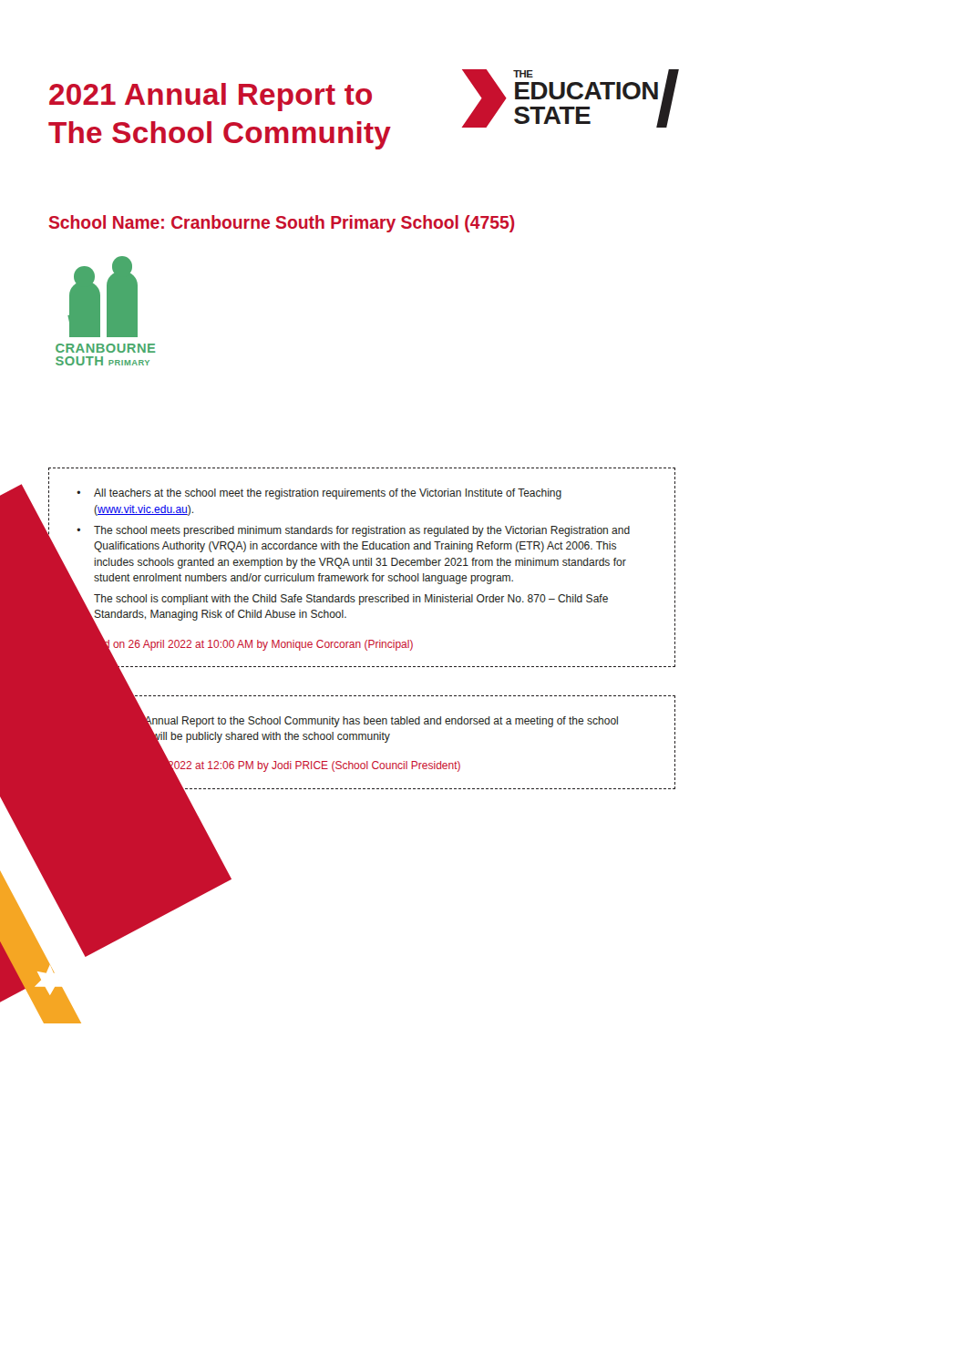THE EDUCATION STATE
2021 Annual Report to
The School Community
School Name: Cranbourne South Primary School (4755)
CRANBOURNE SOUTH PRIMARY
All teachers at the school meet the registration requirements of the Victorian Institute of Teaching (www.vit.vic.edu.au).
The school meets prescribed minimum standards for registration as regulated by the Victorian Registration and Qualifications Authority (VRQA) in accordance with the Education and Training Reform (ETR) Act 2006. This includes schools granted an exemption by the VRQA until 31 December 2021 from the minimum standards for student enrolment numbers and/or curriculum framework for school language program.
The school is compliant with the Child Safe Standards prescribed in Ministerial Order No. 870 – Child Safe Standards, Managing Risk of Child Abuse in School.
Attested on 26 April 2022 at 10:00 AM by Monique Corcoran (Principal)
This 2021 Annual Report to the School Community has been tabled and endorsed at a meeting of the school council and will be publicly shared with the school community
Attested on 26 April 2022 at 12:06 PM by Jodi PRICE (School Council President)
VICTORIA State
Government Education
and Training